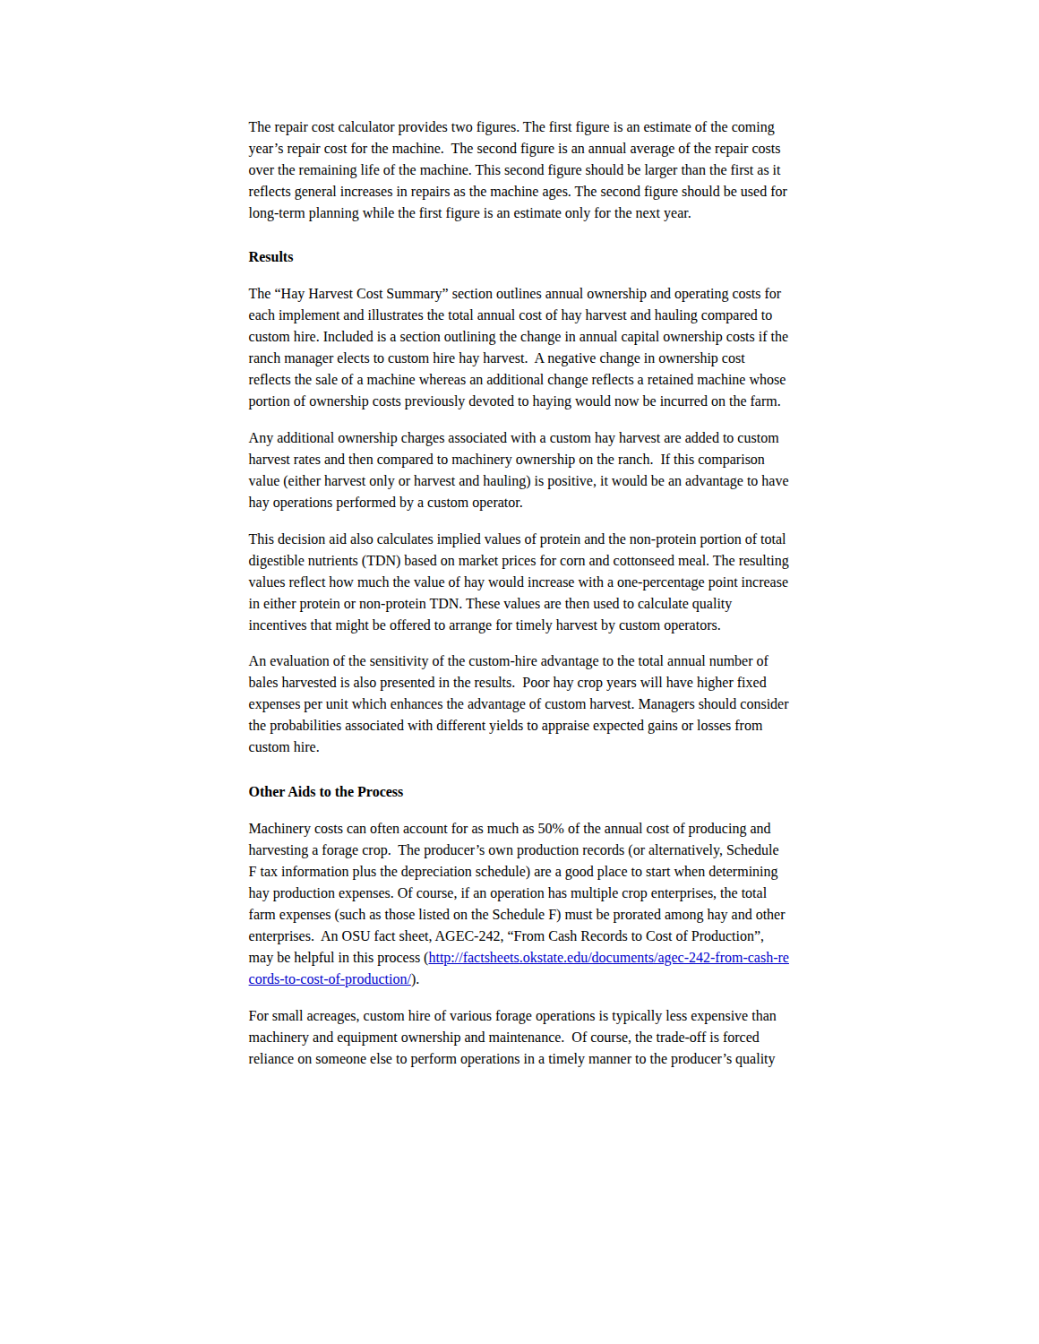The repair cost calculator provides two figures. The first figure is an estimate of the coming year’s repair cost for the machine. The second figure is an annual average of the repair costs over the remaining life of the machine. This second figure should be larger than the first as it reflects general increases in repairs as the machine ages. The second figure should be used for long-term planning while the first figure is an estimate only for the next year.
Results
The “Hay Harvest Cost Summary” section outlines annual ownership and operating costs for each implement and illustrates the total annual cost of hay harvest and hauling compared to custom hire. Included is a section outlining the change in annual capital ownership costs if the ranch manager elects to custom hire hay harvest. A negative change in ownership cost reflects the sale of a machine whereas an additional change reflects a retained machine whose portion of ownership costs previously devoted to haying would now be incurred on the farm.
Any additional ownership charges associated with a custom hay harvest are added to custom harvest rates and then compared to machinery ownership on the ranch. If this comparison value (either harvest only or harvest and hauling) is positive, it would be an advantage to have hay operations performed by a custom operator.
This decision aid also calculates implied values of protein and the non-protein portion of total digestible nutrients (TDN) based on market prices for corn and cottonseed meal. The resulting values reflect how much the value of hay would increase with a one-percentage point increase in either protein or non-protein TDN. These values are then used to calculate quality incentives that might be offered to arrange for timely harvest by custom operators.
An evaluation of the sensitivity of the custom-hire advantage to the total annual number of bales harvested is also presented in the results. Poor hay crop years will have higher fixed expenses per unit which enhances the advantage of custom harvest. Managers should consider the probabilities associated with different yields to appraise expected gains or losses from custom hire.
Other Aids to the Process
Machinery costs can often account for as much as 50% of the annual cost of producing and harvesting a forage crop. The producer’s own production records (or alternatively, Schedule F tax information plus the depreciation schedule) are a good place to start when determining hay production expenses. Of course, if an operation has multiple crop enterprises, the total farm expenses (such as those listed on the Schedule F) must be prorated among hay and other enterprises. An OSU fact sheet, AGEC-242, “From Cash Records to Cost of Production”, may be helpful in this process (http://factsheets.okstate.edu/documents/agec-242-from-cash-records-to-cost-of-production/).
For small acreages, custom hire of various forage operations is typically less expensive than machinery and equipment ownership and maintenance. Of course, the trade-off is forced reliance on someone else to perform operations in a timely manner to the producer’s quality